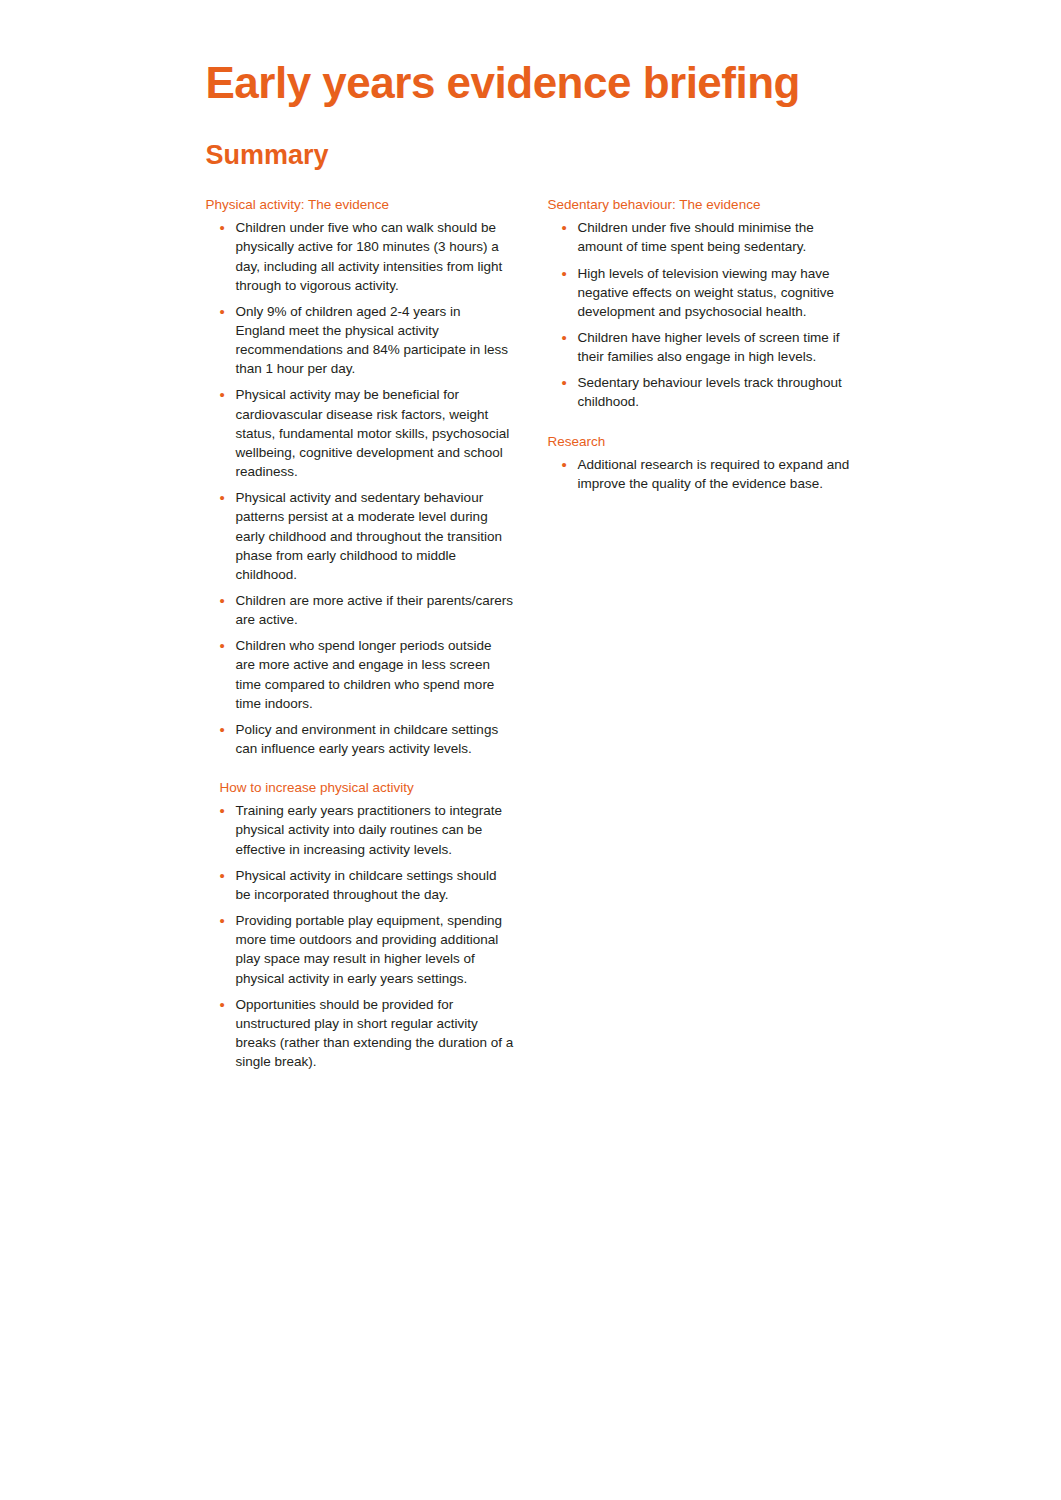Early years evidence briefing
Summary
Physical activity: The evidence
Children under five who can walk should be physically active for 180 minutes (3 hours) a day, including all activity intensities from light through to vigorous activity.
Only 9% of children aged 2-4 years in England meet the physical activity recommendations and 84% participate in less than 1 hour per day.
Physical activity may be beneficial for cardiovascular disease risk factors, weight status, fundamental motor skills, psychosocial wellbeing, cognitive development and school readiness.
Physical activity and sedentary behaviour patterns persist at a moderate level during early childhood and throughout the transition phase from early childhood to middle childhood.
Children are more active if their parents/carers are active.
Children who spend longer periods outside are more active and engage in less screen time compared to children who spend more time indoors.
Policy and environment in childcare settings can influence early years activity levels.
How to increase physical activity
Training early years practitioners to integrate physical activity into daily routines can be effective in increasing activity levels.
Physical activity in childcare settings should be incorporated throughout the day.
Providing portable play equipment, spending more time outdoors and providing additional play space may result in higher levels of physical activity in early years settings.
Opportunities should be provided for unstructured play in short regular activity breaks (rather than extending the duration of a single break).
Sedentary behaviour: The evidence
Children under five should minimise the amount of time spent being sedentary.
High levels of television viewing may have negative effects on weight status, cognitive development and psychosocial health.
Children have higher levels of screen time if their families also engage in high levels.
Sedentary behaviour levels track throughout childhood.
Research
Additional research is required to expand and improve the quality of the evidence base.